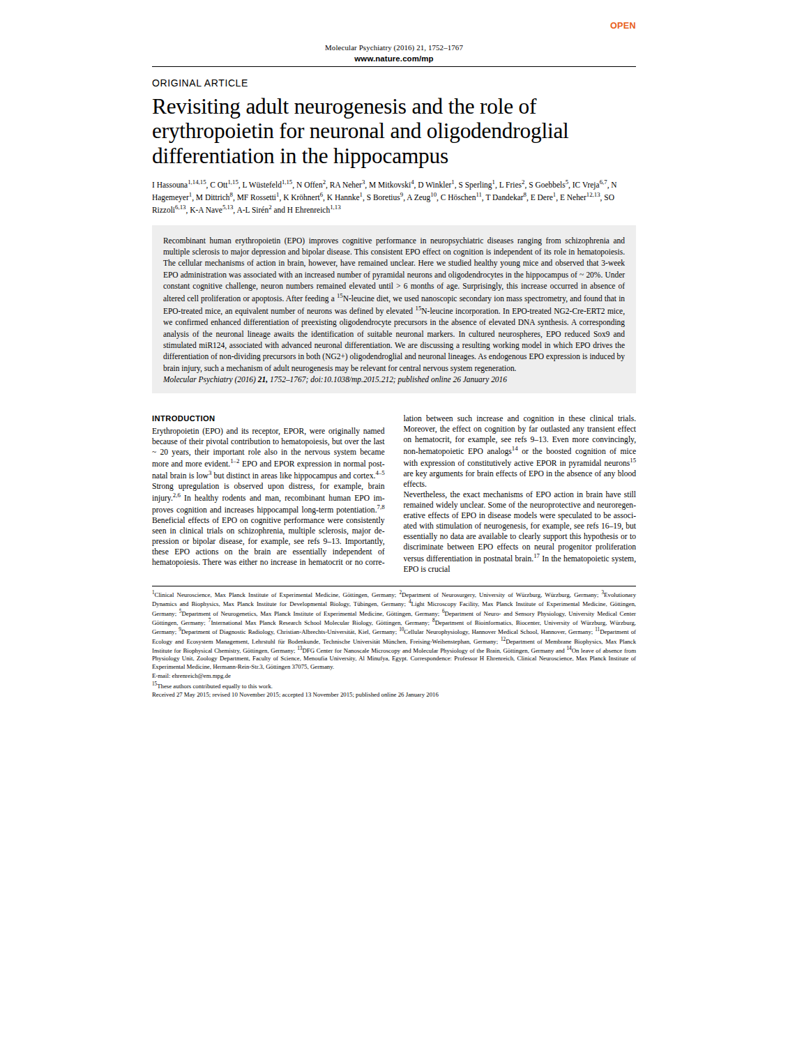OPEN
Molecular Psychiatry (2016) 21, 1752–1767
www.nature.com/mp
ORIGINAL ARTICLE
Revisiting adult neurogenesis and the role of erythropoietin for neuronal and oligodendroglial differentiation in the hippocampus
I Hassouna1,14,15, C Ott1,15, L Wüstefeld1,15, N Offen2, RA Neher3, M Mitkovski4, D Winkler1, S Sperling1, L Fries2, S Goebbels5, IC Vreja6,7, N Hagemeyer1, M Dittrich8, MF Rossetti1, K Kröhnert6, K Hannke1, S Boretius9, A Zeug10, C Höschen11, T Dandekar8, E Dere1, E Neher12,13, SO Rizzoli6,13, K-A Nave5,13, A-L Sirén2 and H Ehrenreich1,13
Recombinant human erythropoietin (EPO) improves cognitive performance in neuropsychiatric diseases ranging from schizophrenia and multiple sclerosis to major depression and bipolar disease. This consistent EPO effect on cognition is independent of its role in hematopoiesis. The cellular mechanisms of action in brain, however, have remained unclear. Here we studied healthy young mice and observed that 3-week EPO administration was associated with an increased number of pyramidal neurons and oligodendrocytes in the hippocampus of ~ 20%. Under constant cognitive challenge, neuron numbers remained elevated until > 6 months of age. Surprisingly, this increase occurred in absence of altered cell proliferation or apoptosis. After feeding a 15N-leucine diet, we used nanoscopic secondary ion mass spectrometry, and found that in EPO-treated mice, an equivalent number of neurons was defined by elevated 15N-leucine incorporation. In EPO-treated NG2-Cre-ERT2 mice, we confirmed enhanced differentiation of preexisting oligodendrocyte precursors in the absence of elevated DNA synthesis. A corresponding analysis of the neuronal lineage awaits the identification of suitable neuronal markers. In cultured neurospheres, EPO reduced Sox9 and stimulated miR124, associated with advanced neuronal differentiation. We are discussing a resulting working model in which EPO drives the differentiation of non-dividing precursors in both (NG2+) oligodendroglial and neuronal lineages. As endogenous EPO expression is induced by brain injury, such a mechanism of adult neurogenesis may be relevant for central nervous system regeneration.
Molecular Psychiatry (2016) 21, 1752–1767; doi:10.1038/mp.2015.212; published online 26 January 2016
INTRODUCTION
Erythropoietin (EPO) and its receptor, EPOR, were originally named because of their pivotal contribution to hematopoiesis, but over the last ~ 20 years, their important role also in the nervous system became more and more evident.1–2 EPO and EPOR expression in normal postnatal brain is low3 but distinct in areas like hippocampus and cortex.4–5 Strong upregulation is observed upon distress, for example, brain injury.2,6 In healthy rodents and man, recombinant human EPO improves cognition and increases hippocampal long-term potentiation.7,8 Beneficial effects of EPO on cognitive performance were consistently seen in clinical trials on schizophrenia, multiple sclerosis, major depression or bipolar disease, for example, see refs 9–13. Importantly, these EPO actions on the brain are essentially independent of hematopoiesis. There was either no increase in hematocrit or no correlation between such increase and cognition in these clinical trials. Moreover, the effect on cognition by far outlasted any transient effect on hematocrit, for example, see refs 9–13. Even more convincingly, non-hematopoietic EPO analogs14 or the boosted cognition of mice with expression of constitutively active EPOR in pyramidal neurons15 are key arguments for brain effects of EPO in the absence of any blood effects.
Nevertheless, the exact mechanisms of EPO action in brain have still remained widely unclear. Some of the neuroprotective and neuroregenerative effects of EPO in disease models were speculated to be associated with stimulation of neurogenesis, for example, see refs 16–19, but essentially no data are available to clearly support this hypothesis or to discriminate between EPO effects on neural progenitor proliferation versus differentiation in postnatal brain.17 In the hematopoietic system, EPO is crucial
1Clinical Neuroscience, Max Planck Institute of Experimental Medicine, Göttingen, Germany; 2Department of Neurosurgery, University of Würzburg, Würzburg, Germany; 3Evolutionary Dynamics and Biophysics, Max Planck Institute for Developmental Biology, Tübingen, Germany; 4Light Microscopy Facility, Max Planck Institute of Experimental Medicine, Göttingen, Germany; 5Department of Neurogenetics, Max Planck Institute of Experimental Medicine, Göttingen, Germany; 6Department of Neuro- and Sensory Physiology, University Medical Center Göttingen, Germany; 7International Max Planck Research School Molecular Biology, Göttingen, Germany; 8Department of Bioinformatics, Biocenter, University of Würzburg, Würzburg, Germany; 9Department of Diagnostic Radiology, Christian-Albrechts-Universität, Kiel, Germany; 10Cellular Neurophysiology, Hannover Medical School, Hannover, Germany; 11Department of Ecology and Ecosystem Management, Lehrstuhl für Bodenkunde, Technische Universität München, Freising-Weihenstephan, Germany; 12Department of Membrane Biophysics, Max Planck Institute for Biophysical Chemistry, Göttingen, Germany; 13DFG Center for Nanoscale Microscopy and Molecular Physiology of the Brain, Göttingen, Germany and 14On leave of absence from Physiology Unit, Zoology Department, Faculty of Science, Menoufia University, Al Minufya, Egypt. Correspondence: Professor H Ehrenreich, Clinical Neuroscience, Max Planck Institute of Experimental Medicine, Hermann-Rein-Str.3, Göttingen 37075, Germany.
E-mail: ehrenreich@em.mpg.de
15These authors contributed equally to this work.
Received 27 May 2015; revised 10 November 2015; accepted 13 November 2015; published online 26 January 2016